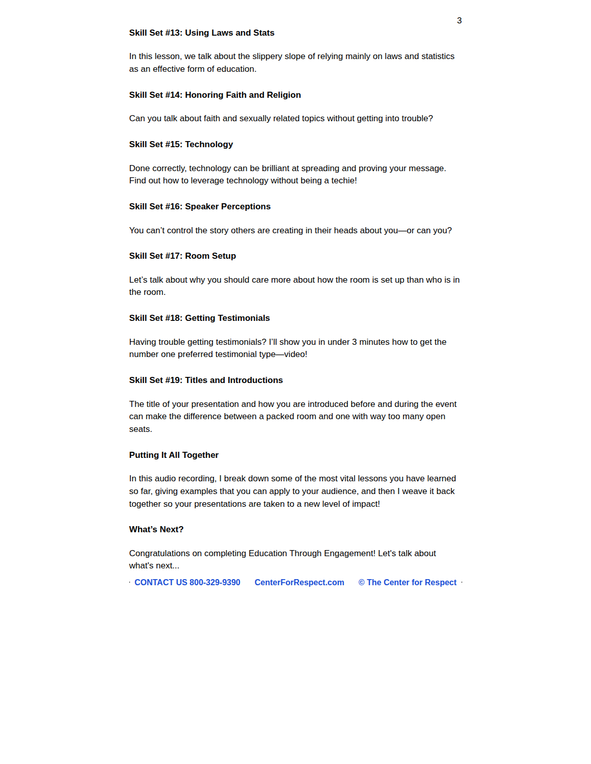3
Skill Set #13: Using Laws and Stats
In this lesson, we talk about the slippery slope of relying mainly on laws and statistics as an effective form of education.
Skill Set #14: Honoring Faith and Religion
Can you talk about faith and sexually related topics without getting into trouble?
Skill Set #15: Technology
Done correctly, technology can be brilliant at spreading and proving your message. Find out how to leverage technology without being a techie!
Skill Set #16: Speaker Perceptions
You can’t control the story others are creating in their heads about you—or can you?
Skill Set #17: Room Setup
Let’s talk about why you should care more about how the room is set up than who is in the room.
Skill Set #18: Getting Testimonials
Having trouble getting testimonials? I’ll show you in under 3 minutes how to get the number one preferred testimonial type—video!
Skill Set #19: Titles and Introductions
The title of your presentation and how you are introduced before and during the event can make the difference between a packed room and one with way too many open seats.
Putting It All Together
In this audio recording, I break down some of the most vital lessons you have learned so far, giving examples that you can apply to your audience, and then I weave it back together so your presentations are taken to a new level of impact!
What’s Next?
Congratulations on completing Education Through Engagement! Let's talk about what's next...
CONTACT US 800-329-9390 CenterForRespect.com © The Center for Respect